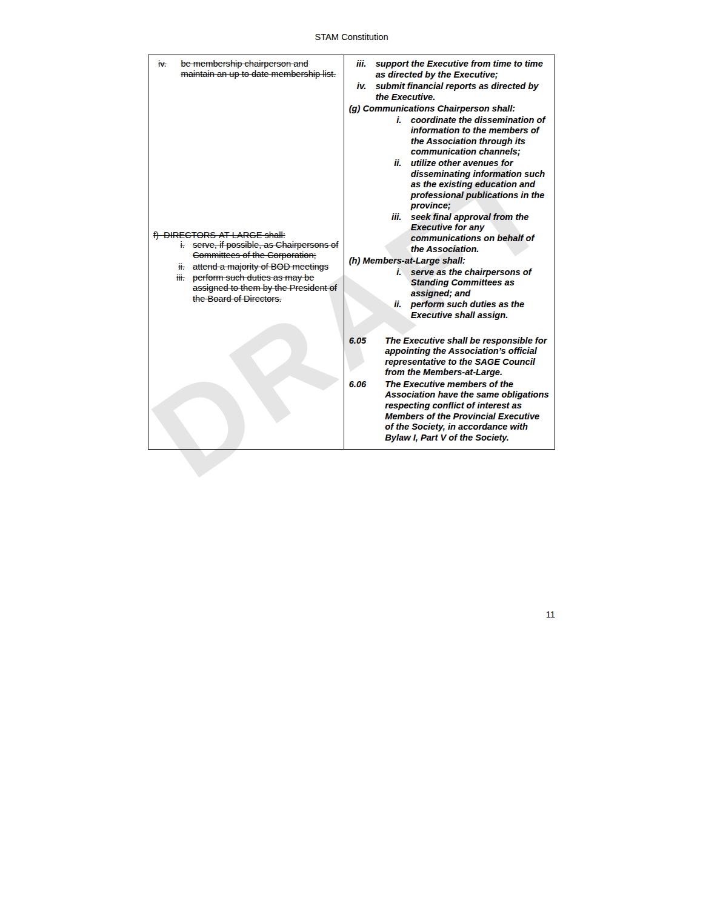DRAFT
STAM Constitution
| iv. be membership chairperson and maintain an up to date membership list. f) DIRECTORS-AT-LARGE shall: i. serve, if possible, as Chairpersons of Committees of the Corporation; ii. attend a majority of BOD meetings iii. perform such duties as may be assigned to them by the President of the Board of Directors. | iii. support the Executive from time to time as directed by the Executive; iv. submit financial reports as directed by the Executive. (g) Communications Chairperson shall: i. coordinate the dissemination of information to the members of the Association through its communication channels; ii. utilize other avenues for disseminating information such as the existing education and professional publications in the province; iii. seek final approval from the Executive for any communications on behalf of the Association. (h) Members-at-Large shall: i. serve as the chairpersons of Standing Committees as assigned; and ii. perform such duties as the Executive shall assign. 6.05 The Executive shall be responsible for appointing the Association’s official representative to the SAGE Council from the Members-at-Large. 6.06 The Executive members of the Association have the same obligations respecting conflict of interest as Members of the Provincial Executive of the Society, in accordance with Bylaw I, Part V of the Society. |
11